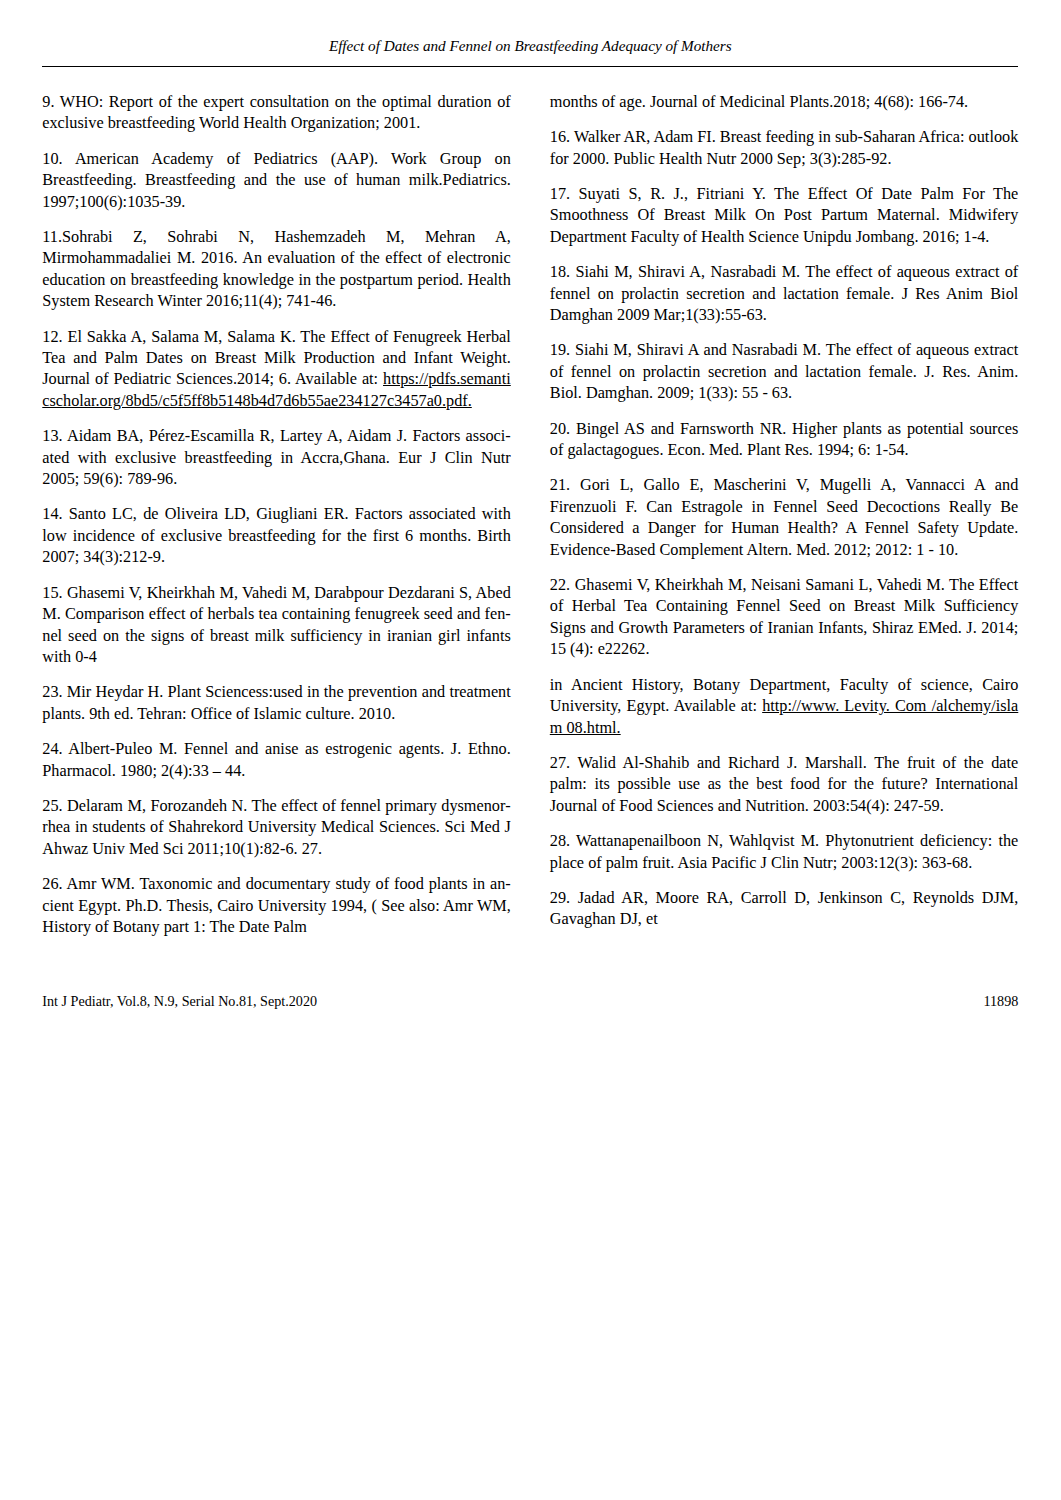Effect of Dates and Fennel on Breastfeeding Adequacy of Mothers
9. WHO: Report of the expert consultation on the optimal duration of exclusive breastfeeding World Health Organization; 2001.
10. American Academy of Pediatrics (AAP). Work Group on Breastfeeding. Breastfeeding and the use of human milk.Pediatrics. 1997;100(6):1035-39.
11.Sohrabi Z, Sohrabi N, Hashemzadeh M, Mehran A, Mirmohammadaliei M. 2016. An evaluation of the effect of electronic education on breastfeeding knowledge in the postpartum period. Health System Research Winter 2016;11(4); 741-46.
12. El Sakka A, Salama M, Salama K. The Effect of Fenugreek Herbal Tea and Palm Dates on Breast Milk Production and Infant Weight. Journal of Pediatric Sciences.2014; 6. Available at: https://pdfs.semanticscholar.org/8bd5/c5f5ff8b5148b4d7d6b55ae234127c3457a0.pdf.
13. Aidam BA, Pérez-Escamilla R, Lartey A, Aidam J. Factors associated with exclusive breastfeeding in Accra,Ghana. Eur J Clin Nutr 2005; 59(6): 789-96.
14. Santo LC, de Oliveira LD, Giugliani ER. Factors associated with low incidence of exclusive breastfeeding for the first 6 months. Birth 2007; 34(3):212-9.
15. Ghasemi V, Kheirkhah M, Vahedi M, Darabpour Dezdarani S, Abed M. Comparison effect of herbals tea containing fenugreek seed and fennel seed on the signs of breast milk sufficiency in iranian girl infants with 0-4
23. Mir Heydar H. Plant Sciencess:used in the prevention and treatment plants. 9th ed. Tehran: Office of Islamic culture. 2010.
24. Albert-Puleo M. Fennel and anise as estrogenic agents. J. Ethno. Pharmacol. 1980; 2(4):33 – 44.
25. Delaram M, Forozandeh N. The effect of fennel primary dysmenorrhea in students of Shahrekord University Medical Sciences. Sci Med J Ahwaz Univ Med Sci 2011;10(1):82-6. 27.
26. Amr WM. Taxonomic and documentary study of food plants in ancient Egypt. Ph.D. Thesis, Cairo University 1994, ( See also: Amr WM, History of Botany part 1: The Date Palm
months of age. Journal of Medicinal Plants.2018; 4(68): 166-74.
16. Walker AR, Adam FI. Breast feeding in sub-Saharan Africa: outlook for 2000. Public Health Nutr 2000 Sep; 3(3):285-92.
17. Suyati S, R. J., Fitriani Y. The Effect Of Date Palm For The Smoothness Of Breast Milk On Post Partum Maternal. Midwifery Department Faculty of Health Science Unipdu Jombang. 2016; 1-4.
18. Siahi M, Shiravi A, Nasrabadi M. The effect of aqueous extract of fennel on prolactin secretion and lactation female. J Res Anim Biol Damghan 2009 Mar;1(33):55-63.
19. Siahi M, Shiravi A and Nasrabadi M. The effect of aqueous extract of fennel on prolactin secretion and lactation female. J. Res. Anim. Biol. Damghan. 2009; 1(33): 55 - 63.
20. Bingel AS and Farnsworth NR. Higher plants as potential sources of galactagogues. Econ. Med. Plant Res. 1994; 6: 1-54.
21. Gori L, Gallo E, Mascherini V, Mugelli A, Vannacci A and Firenzuoli F. Can Estragole in Fennel Seed Decoctions Really Be Considered a Danger for Human Health? A Fennel Safety Update. Evidence-Based Complement Altern. Med. 2012; 2012: 1 - 10.
22. Ghasemi V, Kheirkhah M, Neisani Samani L, Vahedi M. The Effect of Herbal Tea Containing Fennel Seed on Breast Milk Sufficiency Signs and Growth Parameters of Iranian Infants, Shiraz EMed. J. 2014; 15 (4): e22262.
in Ancient History, Botany Department, Faculty of science, Cairo University, Egypt. Available at: http://www. Levity. Com /alchemy/islam 08.html.
27. Walid Al-Shahib and Richard J. Marshall. The fruit of the date palm: its possible use as the best food for the future? International Journal of Food Sciences and Nutrition. 2003:54(4): 247-59.
28. Wattanapenailboon N, Wahlqvist M. Phytonutrient deficiency: the place of palm fruit. Asia Pacific J Clin Nutr; 2003:12(3): 363-68.
29. Jadad AR, Moore RA, Carroll D, Jenkinson C, Reynolds DJM, Gavaghan DJ, et
Int J Pediatr, Vol.8, N.9, Serial No.81, Sept.2020 11898